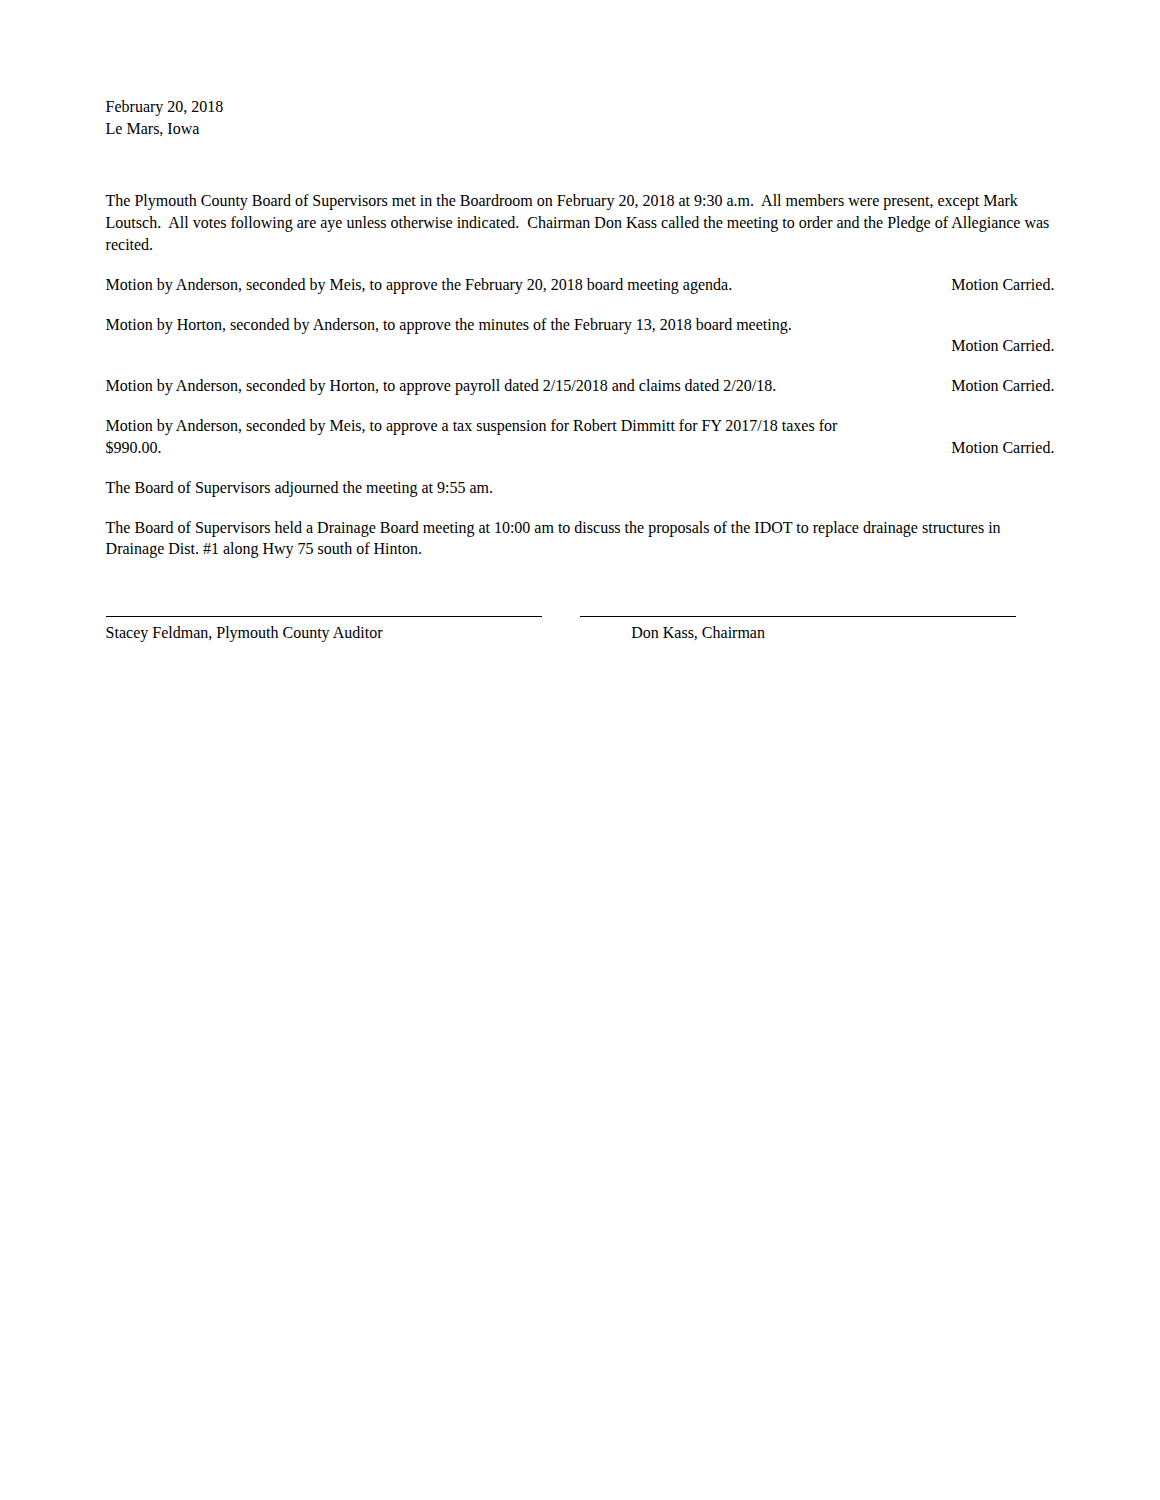February 20, 2018
Le Mars, Iowa
The Plymouth County Board of Supervisors met in the Boardroom on February 20, 2018 at 9:30 a.m. All members were present, except Mark Loutsch. All votes following are aye unless otherwise indicated. Chairman Don Kass called the meeting to order and the Pledge of Allegiance was recited.
Motion by Anderson, seconded by Meis, to approve the February 20, 2018 board meeting agenda. Motion Carried.
Motion by Horton, seconded by Anderson, to approve the minutes of the February 13, 2018 board meeting.
Motion Carried.
Motion by Anderson, seconded by Horton, to approve payroll dated 2/15/2018 and claims dated 2/20/18. Motion Carried.
Motion by Anderson, seconded by Meis, to approve a tax suspension for Robert Dimmitt for FY 2017/18 taxes for
$990.00. Motion Carried.
The Board of Supervisors adjourned the meeting at 9:55 am.
The Board of Supervisors held a Drainage Board meeting at 10:00 am to discuss the proposals of the IDOT to replace drainage structures in Drainage Dist. #1 along Hwy 75 south of Hinton.
| Stacey Feldman, Plymouth County Auditor | Don Kass, Chairman |